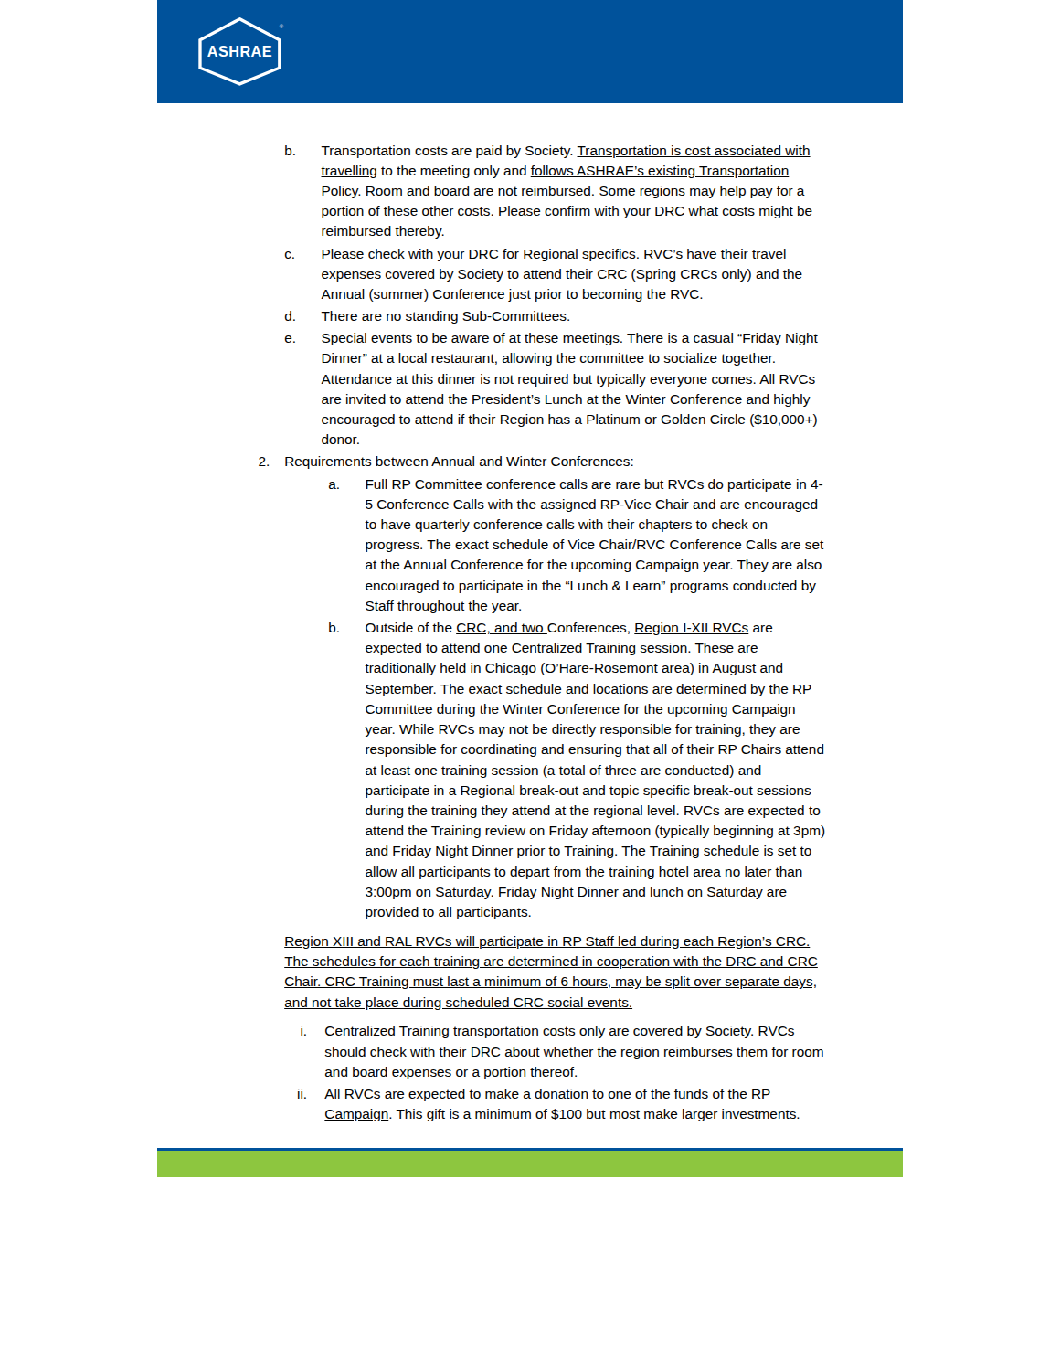ASHRAE ®
b. Transportation costs are paid by Society. Transportation is cost associated with travelling to the meeting only and follows ASHRAE’s existing Transportation Policy. Room and board are not reimbursed. Some regions may help pay for a portion of these other costs. Please confirm with your DRC what costs might be reimbursed thereby.
c. Please check with your DRC for Regional specifics. RVC’s have their travel expenses covered by Society to attend their CRC (Spring CRCs only) and the Annual (summer) Conference just prior to becoming the RVC.
d. There are no standing Sub-Committees.
e. Special events to be aware of at these meetings. There is a casual “Friday Night Dinner” at a local restaurant, allowing the committee to socialize together. Attendance at this dinner is not required but typically everyone comes. All RVCs are invited to attend the President’s Lunch at the Winter Conference and highly encouraged to attend if their Region has a Platinum or Golden Circle ($10,000+) donor.
2. Requirements between Annual and Winter Conferences:
a. Full RP Committee conference calls are rare but RVCs do participate in 4-5 Conference Calls with the assigned RP-Vice Chair and are encouraged to have quarterly conference calls with their chapters to check on progress. The exact schedule of Vice Chair/RVC Conference Calls are set at the Annual Conference for the upcoming Campaign year. They are also encouraged to participate in the “Lunch & Learn” programs conducted by Staff throughout the year.
b. Outside of the CRC, and two Conferences, Region I-XII RVCs are expected to attend one Centralized Training session. These are traditionally held in Chicago (O’Hare-Rosemont area) in August and September. The exact schedule and locations are determined by the RP Committee during the Winter Conference for the upcoming Campaign year. While RVCs may not be directly responsible for training, they are responsible for coordinating and ensuring that all of their RP Chairs attend at least one training session (a total of three are conducted) and participate in a Regional break-out and topic specific break-out sessions during the training they attend at the regional level. RVCs are expected to attend the Training review on Friday afternoon (typically beginning at 3pm) and Friday Night Dinner prior to Training. The Training schedule is set to allow all participants to depart from the training hotel area no later than 3:00pm on Saturday. Friday Night Dinner and lunch on Saturday are provided to all participants.
Region XIII and RAL RVCs will participate in RP Staff led during each Region’s CRC. The schedules for each training are determined in cooperation with the DRC and CRC Chair. CRC Training must last a minimum of 6 hours, may be split over separate days, and not take place during scheduled CRC social events.
i. Centralized Training transportation costs only are covered by Society. RVCs should check with their DRC about whether the region reimburses them for room and board expenses or a portion thereof.
ii. All RVCs are expected to make a donation to one of the funds of the RP Campaign. This gift is a minimum of $100 but most make larger investments.